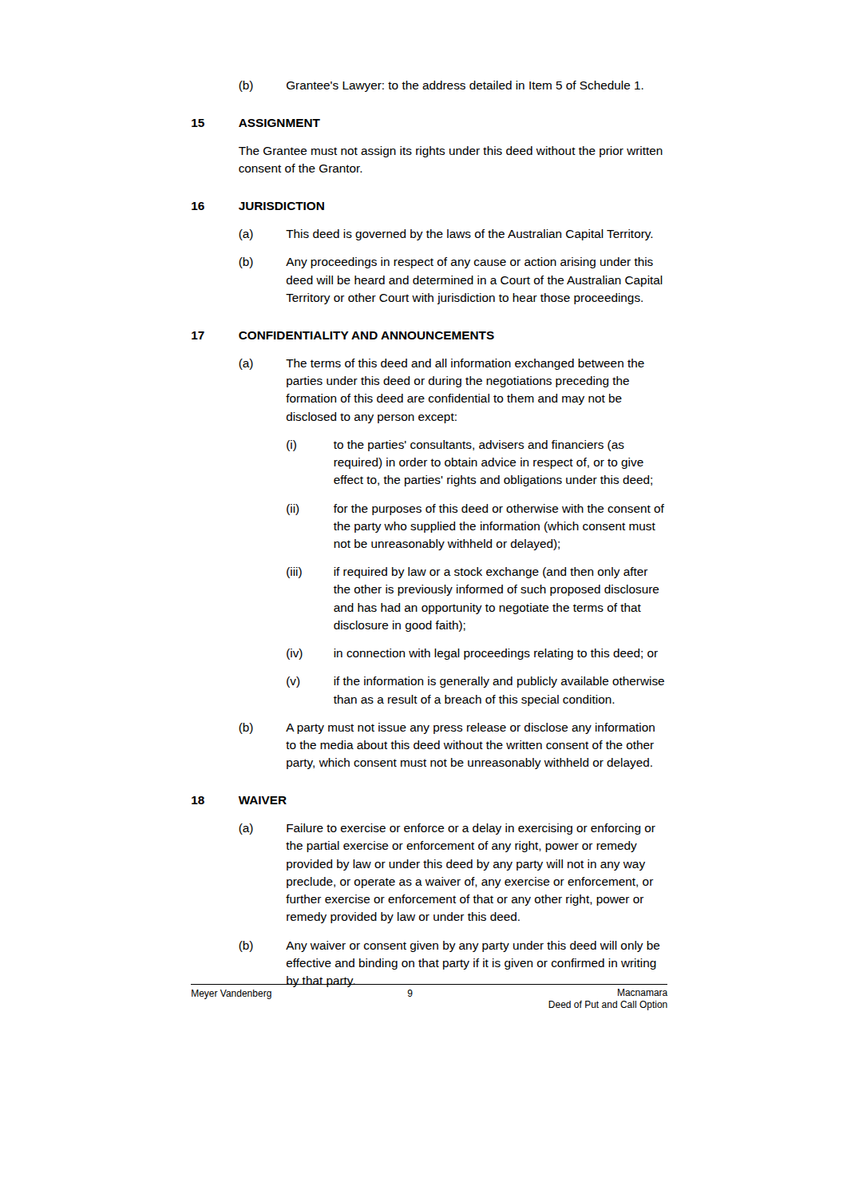(b)
Grantee's Lawyer: to the address detailed in Item 5 of Schedule 1.
15
Assignment
The Grantee must not assign its rights under this deed without the prior written consent of the Grantor.
16
Jurisdiction
(a)
This deed is governed by the laws of the Australian Capital Territory.
(b)
Any proceedings in respect of any cause or action arising under this deed will be heard and determined in a Court of the Australian Capital Territory or other Court with jurisdiction to hear those proceedings.
17
Confidentiality and Announcements
(a)
The terms of this deed and all information exchanged between the parties under this deed or during the negotiations preceding the formation of this deed are confidential to them and may not be disclosed to any person except:
(i)
to the parties' consultants, advisers and financiers (as required) in order to obtain advice in respect of, or to give effect to, the parties' rights and obligations under this deed;
(ii)
for the purposes of this deed or otherwise with the consent of the party who supplied the information (which consent must not be unreasonably withheld or delayed);
(iii)
if required by law or a stock exchange (and then only after the other is previously informed of such proposed disclosure and has had an opportunity to negotiate the terms of that disclosure in good faith);
(iv)
in connection with legal proceedings relating to this deed; or
(v)
if the information is generally and publicly available otherwise than as a result of a breach of this special condition.
(b)
A party must not issue any press release or disclose any information to the media about this deed without the written consent of the other party, which consent must not be unreasonably withheld or delayed.
18
Waiver
(a)
Failure to exercise or enforce or a delay in exercising or enforcing or the partial exercise or enforcement of any right, power or remedy provided by law or under this deed by any party will not in any way preclude, or operate as a waiver of, any exercise or enforcement, or further exercise or enforcement of that or any other right, power or remedy provided by law or under this deed.
(b)
Any waiver or consent given by any party under this deed will only be effective and binding on that party if it is given or confirmed in writing by that party.
Meyer Vandenberg
9
Macnamara
Deed of Put and Call Option